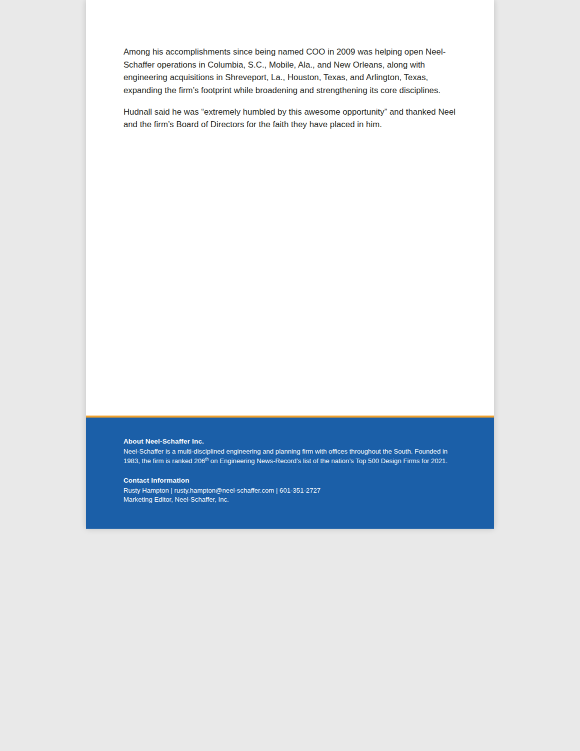Among his accomplishments since being named COO in 2009 was helping open Neel-Schaffer operations in Columbia, S.C., Mobile, Ala., and New Orleans, along with engineering acquisitions in Shreveport, La., Houston, Texas, and Arlington, Texas, expanding the firm’s footprint while broadening and strengthening its core disciplines.
Hudnall said he was “extremely humbled by this awesome opportunity” and thanked Neel and the firm’s Board of Directors for the faith they have placed in him.
About Neel-Schaffer Inc.
Neel-Schaffer is a multi-disciplined engineering and planning firm with offices throughout the South. Founded in 1983, the firm is ranked 206th on Engineering News-Record’s list of the nation’s Top 500 Design Firms for 2021.
Contact Information
Rusty Hampton | rusty.hampton@neel-schaffer.com | 601-351-2727
Marketing Editor, Neel-Schaffer, Inc.